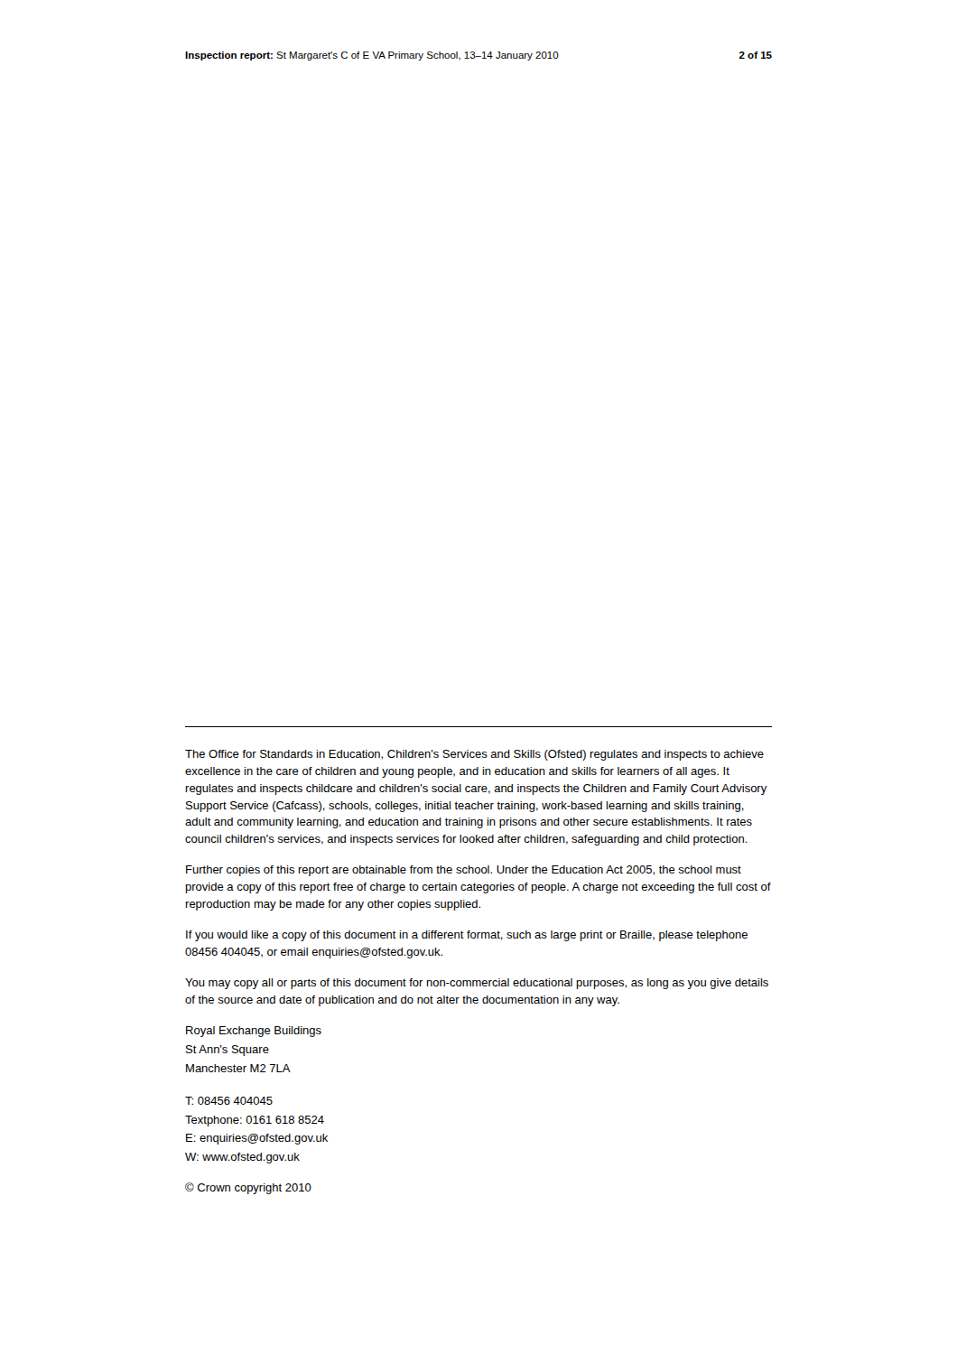Inspection report: St Margaret's C of E VA Primary School, 13–14 January 2010
2 of 15
The Office for Standards in Education, Children's Services and Skills (Ofsted) regulates and inspects to achieve excellence in the care of children and young people, and in education and skills for learners of all ages. It regulates and inspects childcare and children's social care, and inspects the Children and Family Court Advisory Support Service (Cafcass), schools, colleges, initial teacher training, work-based learning and skills training, adult and community learning, and education and training in prisons and other secure establishments. It rates council children's services, and inspects services for looked after children, safeguarding and child protection.
Further copies of this report are obtainable from the school. Under the Education Act 2005, the school must provide a copy of this report free of charge to certain categories of people. A charge not exceeding the full cost of reproduction may be made for any other copies supplied.
If you would like a copy of this document in a different format, such as large print or Braille, please telephone 08456 404045, or email enquiries@ofsted.gov.uk.
You may copy all or parts of this document for non-commercial educational purposes, as long as you give details of the source and date of publication and do not alter the documentation in any way.
Royal Exchange Buildings
St Ann's Square
Manchester M2 7LA
T: 08456 404045
Textphone: 0161 618 8524
E: enquiries@ofsted.gov.uk
W: www.ofsted.gov.uk
© Crown copyright 2010